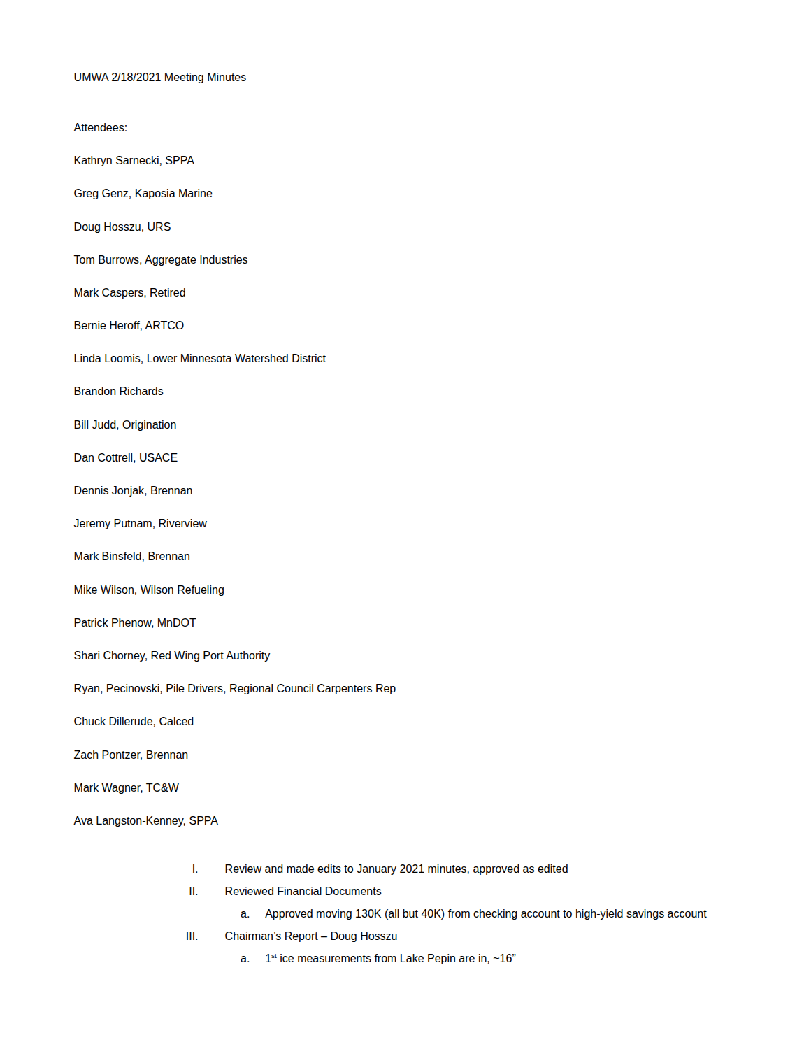UMWA 2/18/2021 Meeting Minutes
Attendees:
Kathryn Sarnecki, SPPA
Greg Genz, Kaposia Marine
Doug Hosszu, URS
Tom Burrows, Aggregate Industries
Mark Caspers, Retired
Bernie Heroff, ARTCO
Linda Loomis, Lower Minnesota Watershed District
Brandon Richards
Bill Judd, Origination
Dan Cottrell, USACE
Dennis Jonjak, Brennan
Jeremy Putnam, Riverview
Mark Binsfeld, Brennan
Mike Wilson, Wilson Refueling
Patrick Phenow, MnDOT
Shari Chorney, Red Wing Port Authority
Ryan, Pecinovski, Pile Drivers, Regional Council Carpenters Rep
Chuck Dillerude, Calced
Zach Pontzer, Brennan
Mark Wagner, TC&W
Ava Langston-Kenney, SPPA
Review and made edits to January 2021 minutes, approved as edited
Reviewed Financial Documents
Approved moving 130K (all but 40K) from checking account to high-yield savings account
Chairman’s Report – Doug Hosszu
1st ice measurements from Lake Pepin are in, ~16”